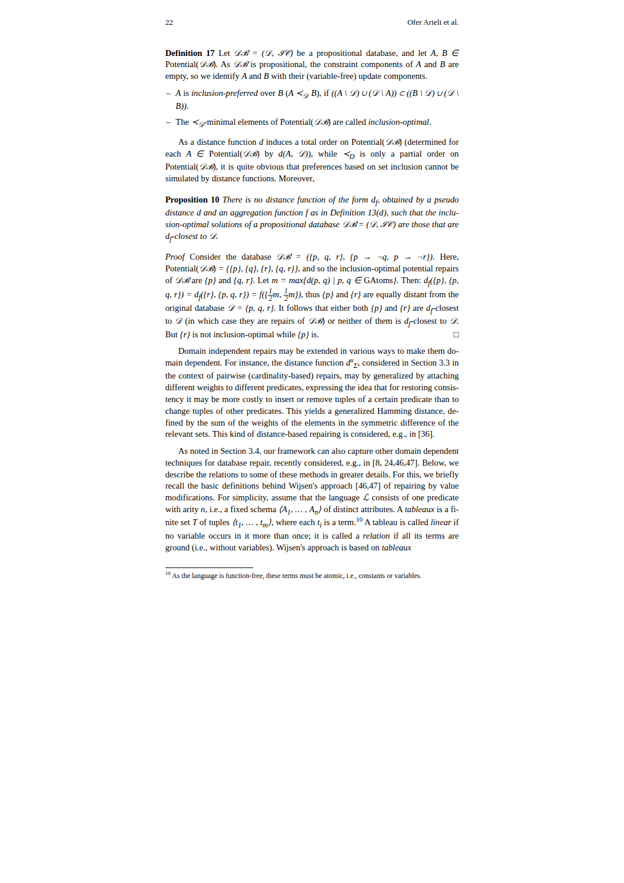22 Ofer Arieli et al.
Definition 17 Let 𝒟ℬ = (𝒟, ℐ𝒞) be a propositional database, and let A, B ∈ Potential(𝒟ℬ). As 𝒟ℬ is propositional, the constraint components of A and B are empty, so we identify A and B with their (variable-free) update components.
A is inclusion-preferred over B (A ≺𝒟 B), if ((A \ 𝒟) ∪ (𝒟 \ A)) ⊂ ((B \ 𝒟) ∪ (𝒟 \ B)).
The ≺𝒟-minimal elements of Potential(𝒟ℬ) are called inclusion-optimal.
As a distance function d induces a total order on Potential(𝒟ℬ) (determined for each A ∈ Potential(𝒟ℬ) by d(A, 𝒟)), while ≺D is only a partial order on Potential(𝒟ℬ), it is quite obvious that preferences based on set inclusion cannot be simulated by distance functions. Moreover,
Proposition 10 There is no distance function of the form df, obtained by a pseudo distance d and an aggregation function f as in Definition 13(d), such that the inclusion-optimal solutions of a propositional database 𝒟ℬ = (𝒟, ℐ𝒞) are those that are df-closest to 𝒟.
Proof Consider the database 𝒟ℬ = ({p, q, r}, {p → ¬q, p → ¬r}). Here, Potential(𝒟ℬ) = {{p}, {q}, {r}, {q, r}}, and so the inclusion-optimal potential repairs of 𝒟ℬ are {p} and {q, r}. Let m = max{d(p, q) | p, q ∈ GAtoms}. Then: df({p}, {p, q, r}) = df({r}, {p, q, r}) = f({12m, 12m}), thus {p} and {r} are equally distant from the original database 𝒟 = {p, q, r}. It follows that either both {p} and {r} are df-closest to 𝒟 (in which case they are repairs of 𝒟ℬ) or neither of them is df-closest to 𝒟. But {r} is not inclusion-optimal while {p} is. □
Domain independent repairs may be extended in various ways to make them domain dependent. For instance, the distance function duΣ, considered in Section 3.3 in the context of pairwise (cardinality-based) repairs, may by generalized by attaching different weights to different predicates, expressing the idea that for restoring consistency it may be more costly to insert or remove tuples of a certain predicate than to change tuples of other predicates. This yields a generalized Hamming distance, defined by the sum of the weights of the elements in the symmetric difference of the relevant sets. This kind of distance-based repairing is considered, e.g., in [36].
As noted in Section 3.4, our framework can also capture other domain dependent techniques for database repair, recently considered, e.g., in [8, 24,46,47]. Below, we describe the relations to some of these methods in greater details. For this, we briefly recall the basic definitions behind Wijsen's approach [46,47] of repairing by value modifications. For simplicity, assume that the language ℒ consists of one predicate with arity n, i.e., a fixed schema ⟨A1, … , An⟩ of distinct attributes. A tableaux is a finite set T of tuples ⟨t1, … , tm⟩, where each ti is a term.10 A tableau is called linear if no variable occurs in it more than once; it is called a relation if all its terms are ground (i.e., without variables). Wijsen's approach is based on tableaux
10 As the language is function-free, these terms must be atomic, i.e., constants or variables.